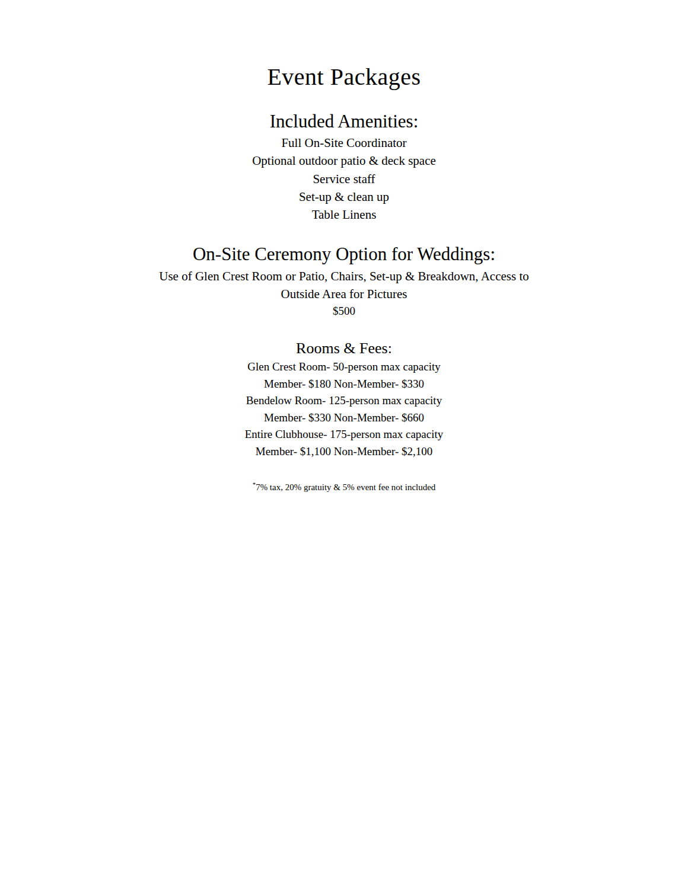Event Packages
Included Amenities:
Full On-Site Coordinator
Optional outdoor patio & deck space
Service staff
Set-up & clean up
Table Linens
On-Site Ceremony Option for Weddings:
Use of Glen Crest Room or Patio, Chairs, Set-up & Breakdown, Access to Outside Area for Pictures
$500
Rooms & Fees:
Glen Crest Room- 50-person max capacity
Member- $180 Non-Member- $330
Bendelow Room- 125-person max capacity
Member- $330 Non-Member- $660
Entire Clubhouse- 175-person max capacity
Member- $1,100 Non-Member- $2,100
*7% tax, 20% gratuity & 5% event fee not included